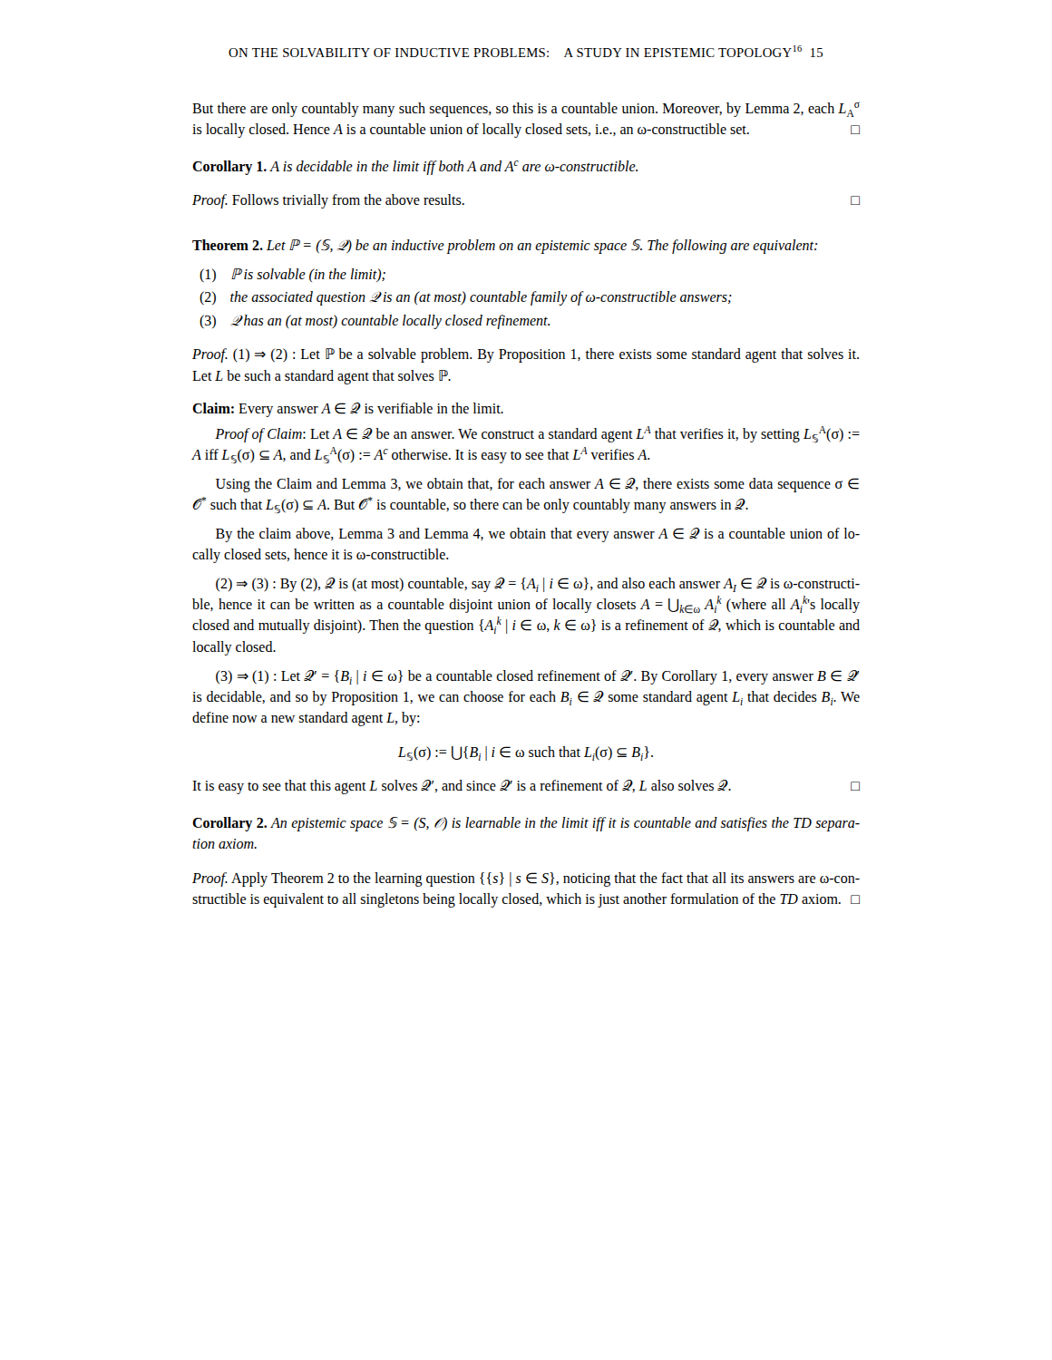ON THE SOLVABILITY OF INDUCTIVE PROBLEMS: A STUDY IN EPISTEMIC TOPOLOGY16 15
But there are only countably many such sequences, so this is a countable union. Moreover, by Lemma 2, each LAσ is locally closed. Hence A is a countable union of locally closed sets, i.e., an ω-constructible set. □
Corollary 1. A is decidable in the limit iff both A and Ac are ω-constructible.
Proof. Follows trivially from the above results. □
Theorem 2. Let ℙ = (𝕊, 𝒬) be an inductive problem on an epistemic space 𝕊. The following are equivalent:
ℙ is solvable (in the limit);
the associated question 𝒬 is an (at most) countable family of ω-constructible answers;
𝒬 has an (at most) countable locally closed refinement.
Proof. (1) ⇒ (2) : Let ℙ be a solvable problem. By Proposition 1, there exists some standard agent that solves it. Let L be such a standard agent that solves ℙ.
Claim: Every answer A ∈ 𝒬 is verifiable in the limit.
Proof of Claim: Let A ∈ 𝒬 be an answer. We construct a standard agent LA that verifies it, by setting L𝕊A(σ) := A iff L𝕊(σ) ⊆ A, and L𝕊A(σ) := Ac otherwise. It is easy to see that LA verifies A.
Using the Claim and Lemma 3, we obtain that, for each answer A ∈ 𝒬, there exists some data sequence σ ∈ 𝒪* such that L𝕊(σ) ⊆ A. But 𝒪* is countable, so there can be only countably many answers in 𝒬.
By the claim above, Lemma 3 and Lemma 4, we obtain that every answer A ∈ 𝒬 is a countable union of locally closed sets, hence it is ω-constructible.
(2) ⇒ (3) : By (2), 𝒬 is (at most) countable, say 𝒬 = {Ai | i ∈ ω}, and also each answer AI ∈ 𝒬 is ω-constructible, hence it can be written as a countable disjoint union of locally closets A = ⋃k∈ω Aik (where all Aik's locally closed and mutually disjoint). Then the question {Aik | i ∈ ω, k ∈ ω} is a refinement of 𝒬, which is countable and locally closed.
(3) ⇒ (1) : Let 𝒬′ = {Bi | i ∈ ω} be a countable closed refinement of 𝒬′. By Corollary 1, every answer B ∈ 𝒬′ is decidable, and so by Proposition 1, we can choose for each Bi ∈ 𝒬 some standard agent Li that decides Bi. We define now a new standard agent L, by:
L𝕊(σ) := ⋃{Bi | i ∈ ω such that Li(σ) ⊆ Bi}.
It is easy to see that this agent L solves 𝒬′, and since 𝒬′ is a refinement of 𝒬, L also solves 𝒬. □
Corollary 2. An epistemic space 𝕊 = (S, 𝒪) is learnable in the limit iff it is countable and satisfies the TD separation axiom.
Proof. Apply Theorem 2 to the learning question {{s} | s ∈ S}, noticing that the fact that all its answers are ω-constructible is equivalent to all singletons being locally closed, which is just another formulation of the TD axiom. □